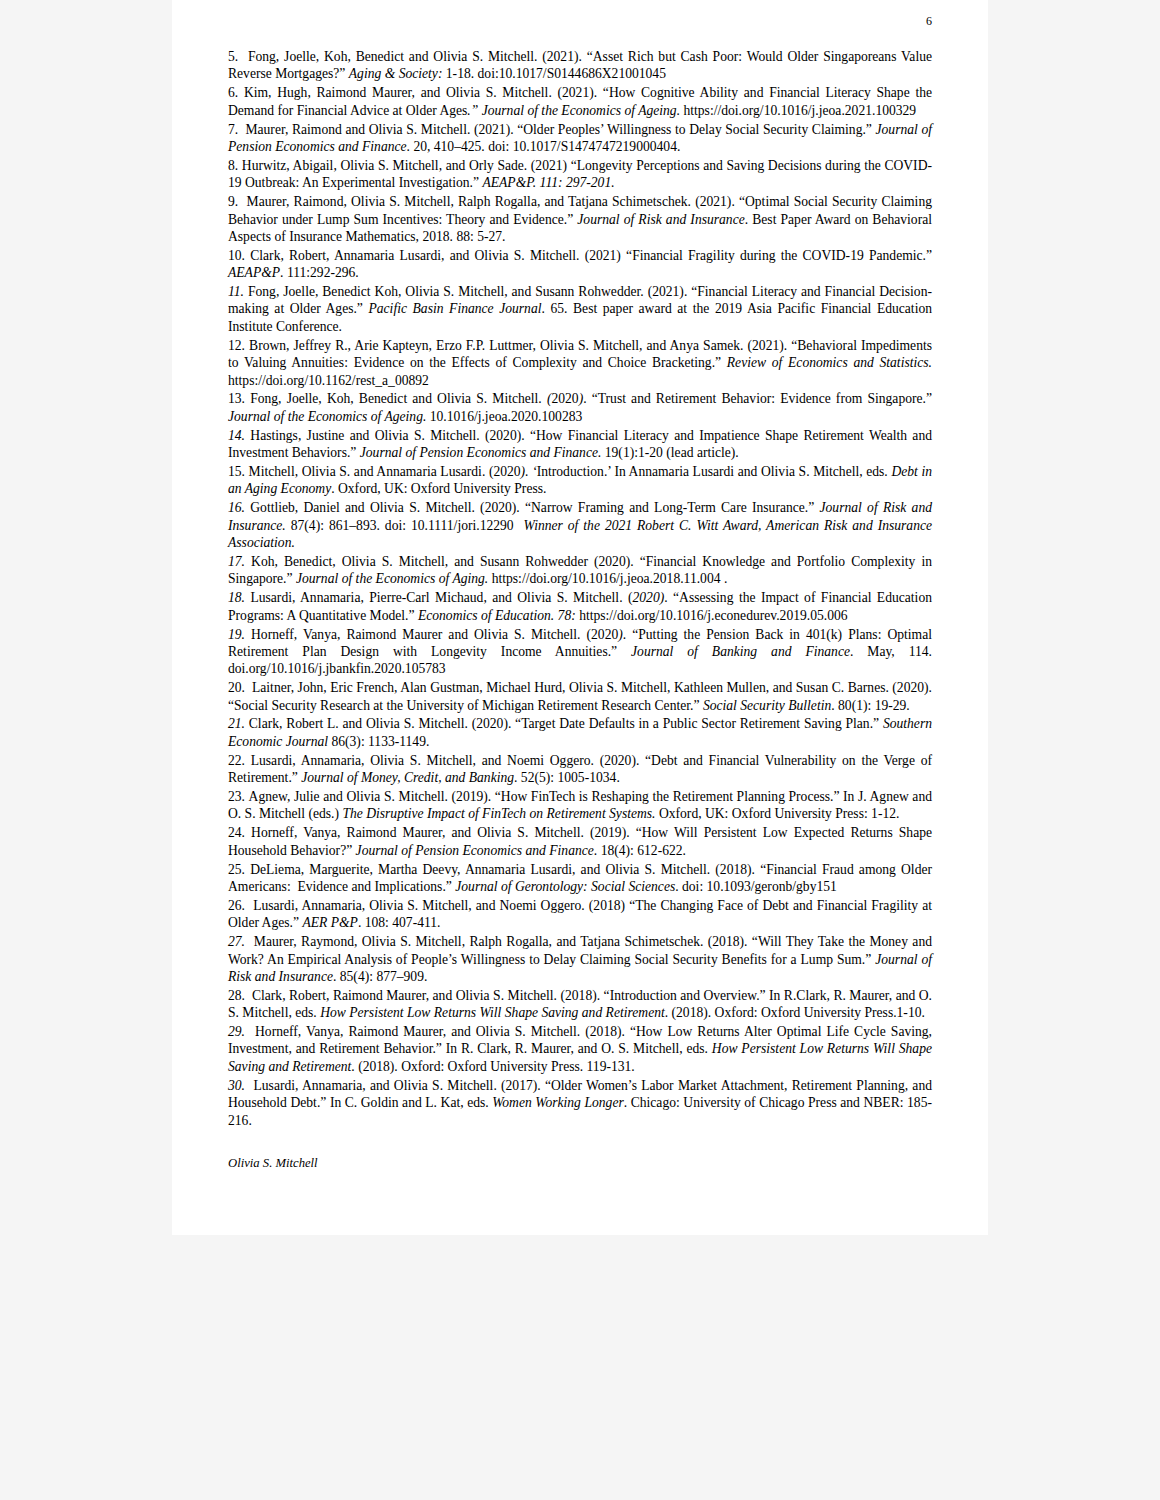6
5. Fong, Joelle, Koh, Benedict and Olivia S. Mitchell. (2021). “Asset Rich but Cash Poor: Would Older Singaporeans Value Reverse Mortgages?” Aging & Society: 1-18. doi:10.1017/S0144686X21001045
6. Kim, Hugh, Raimond Maurer, and Olivia S. Mitchell. (2021). “How Cognitive Ability and Financial Literacy Shape the Demand for Financial Advice at Older Ages.” Journal of the Economics of Ageing. https://doi.org/10.1016/j.jeoa.2021.100329
7. Maurer, Raimond and Olivia S. Mitchell. (2021). “Older Peoples’ Willingness to Delay Social Security Claiming.” Journal of Pension Economics and Finance. 20, 410–425. doi: 10.1017/S1474747219000404.
8. Hurwitz, Abigail, Olivia S. Mitchell, and Orly Sade. (2021) “Longevity Perceptions and Saving Decisions during the COVID-19 Outbreak: An Experimental Investigation.” AEAP&P. 111: 297-201.
9. Maurer, Raimond, Olivia S. Mitchell, Ralph Rogalla, and Tatjana Schimetschek. (2021). “Optimal Social Security Claiming Behavior under Lump Sum Incentives: Theory and Evidence.” Journal of Risk and Insurance. Best Paper Award on Behavioral Aspects of Insurance Mathematics, 2018. 88: 5-27.
10. Clark, Robert, Annamaria Lusardi, and Olivia S. Mitchell. (2021) “Financial Fragility during the COVID-19 Pandemic.” AEAP&P. 111:292-296.
11. Fong, Joelle, Benedict Koh, Olivia S. Mitchell, and Susann Rohwedder. (2021). “Financial Literacy and Financial Decision-making at Older Ages.” Pacific Basin Finance Journal. 65. Best paper award at the 2019 Asia Pacific Financial Education Institute Conference.
12. Brown, Jeffrey R., Arie Kapteyn, Erzo F.P. Luttmer, Olivia S. Mitchell, and Anya Samek. (2021). “Behavioral Impediments to Valuing Annuities: Evidence on the Effects of Complexity and Choice Bracketing.” Review of Economics and Statistics. https://doi.org/10.1162/rest_a_00892
13. Fong, Joelle, Koh, Benedict and Olivia S. Mitchell. (2020). “Trust and Retirement Behavior: Evidence from Singapore.” Journal of the Economics of Ageing. 10.1016/j.jeoa.2020.100283
14. Hastings, Justine and Olivia S. Mitchell. (2020). “How Financial Literacy and Impatience Shape Retirement Wealth and Investment Behaviors.” Journal of Pension Economics and Finance. 19(1):1-20 (lead article).
15. Mitchell, Olivia S. and Annamaria Lusardi. (2020). ‘Introduction.’ In Annamaria Lusardi and Olivia S. Mitchell, eds. Debt in an Aging Economy. Oxford, UK: Oxford University Press.
16. Gottlieb, Daniel and Olivia S. Mitchell. (2020). “Narrow Framing and Long-Term Care Insurance.” Journal of Risk and Insurance. 87(4): 861–893. doi: 10.1111/jori.12290 Winner of the 2021 Robert C. Witt Award, American Risk and Insurance Association.
17. Koh, Benedict, Olivia S. Mitchell, and Susann Rohwedder (2020). “Financial Knowledge and Portfolio Complexity in Singapore.” Journal of the Economics of Aging. https://doi.org/10.1016/j.jeoa.2018.11.004 .
18. Lusardi, Annamaria, Pierre-Carl Michaud, and Olivia S. Mitchell. (2020). “Assessing the Impact of Financial Education Programs: A Quantitative Model.” Economics of Education. 78: https://doi.org/10.1016/j.econedurev.2019.05.006
19. Horneff, Vanya, Raimond Maurer and Olivia S. Mitchell. (2020). “Putting the Pension Back in 401(k) Plans: Optimal Retirement Plan Design with Longevity Income Annuities.” Journal of Banking and Finance. May, 114. doi.org/10.1016/j.jbankfin.2020.105783
20. Laitner, John, Eric French, Alan Gustman, Michael Hurd, Olivia S. Mitchell, Kathleen Mullen, and Susan C. Barnes. (2020). “Social Security Research at the University of Michigan Retirement Research Center.” Social Security Bulletin. 80(1): 19-29.
21. Clark, Robert L. and Olivia S. Mitchell. (2020). “Target Date Defaults in a Public Sector Retirement Saving Plan.” Southern Economic Journal 86(3): 1133-1149.
22. Lusardi, Annamaria, Olivia S. Mitchell, and Noemi Oggero. (2020). “Debt and Financial Vulnerability on the Verge of Retirement.” Journal of Money, Credit, and Banking. 52(5): 1005-1034.
23. Agnew, Julie and Olivia S. Mitchell. (2019). “How FinTech is Reshaping the Retirement Planning Process.” In J. Agnew and O. S. Mitchell (eds.) The Disruptive Impact of FinTech on Retirement Systems. Oxford, UK: Oxford University Press: 1-12.
24. Horneff, Vanya, Raimond Maurer, and Olivia S. Mitchell. (2019). “How Will Persistent Low Expected Returns Shape Household Behavior?” Journal of Pension Economics and Finance. 18(4): 612-622.
25. DeLiema, Marguerite, Martha Deevy, Annamaria Lusardi, and Olivia S. Mitchell. (2018). “Financial Fraud among Older Americans: Evidence and Implications.” Journal of Gerontology: Social Sciences. doi: 10.1093/geronb/gby151
26. Lusardi, Annamaria, Olivia S. Mitchell, and Noemi Oggero. (2018) “The Changing Face of Debt and Financial Fragility at Older Ages.” AER P&P. 108: 407-411.
27. Maurer, Raymond, Olivia S. Mitchell, Ralph Rogalla, and Tatjana Schimetschek. (2018). “Will They Take the Money and Work? An Empirical Analysis of People’s Willingness to Delay Claiming Social Security Benefits for a Lump Sum.” Journal of Risk and Insurance. 85(4): 877–909.
28. Clark, Robert, Raimond Maurer, and Olivia S. Mitchell. (2018). “Introduction and Overview.” In R.Clark, R. Maurer, and O. S. Mitchell, eds. How Persistent Low Returns Will Shape Saving and Retirement. (2018). Oxford: Oxford University Press.1-10.
29. Horneff, Vanya, Raimond Maurer, and Olivia S. Mitchell. (2018). “How Low Returns Alter Optimal Life Cycle Saving, Investment, and Retirement Behavior.” In R. Clark, R. Maurer, and O. S. Mitchell, eds. How Persistent Low Returns Will Shape Saving and Retirement. (2018). Oxford: Oxford University Press. 119-131.
30. Lusardi, Annamaria, and Olivia S. Mitchell. (2017). “Older Women’s Labor Market Attachment, Retirement Planning, and Household Debt.” In C. Goldin and L. Kat, eds. Women Working Longer. Chicago: University of Chicago Press and NBER: 185-216.
Olivia S. Mitchell